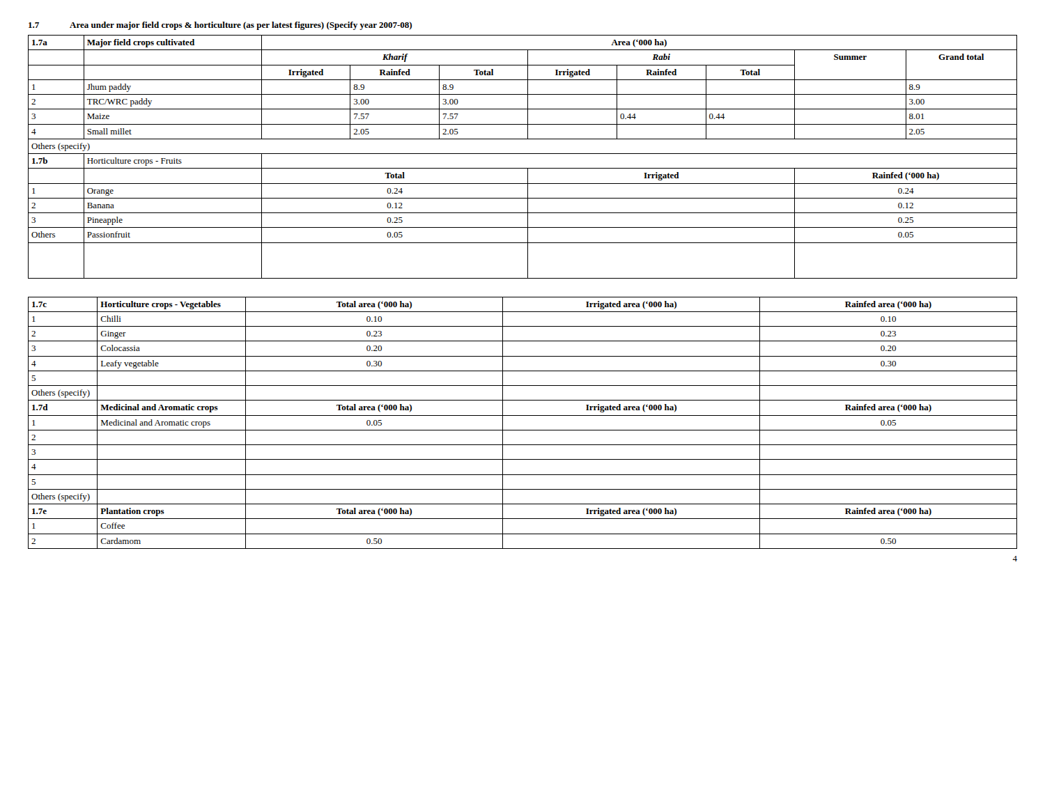1.7 Area under major field crops & horticulture (as per latest figures) (Specify year 2007-08)
| 1.7a | Major field crops cultivated | Area (‘000 ha) |
| | | Kharif | Rabi | Summer | Grand total |
| | | Irrigated | Rainfed | Total | Irrigated | Rainfed | Total |
| 1 | Jhum paddy | | 8.9 | 8.9 | | | | | 8.9 |
| 2 | TRC/WRC paddy | | 3.00 | 3.00 | | | | | 3.00 |
| 3 | Maize | | 7.57 | 7.57 | | 0.44 | 0.44 | | 8.01 |
| 4 | Small millet | | 2.05 | 2.05 | | | | | 2.05 |
| Others (specify) |
| 1.7b | Horticulture crops - Fruits | |
| | | Total | Irrigated | Rainfed (‘000 ha) |
| 1 | Orange | 0.24 | | 0.24 |
| 2 | Banana | 0.12 | | 0.12 |
| 3 | Pineapple | 0.25 | | 0.25 |
| Others | Passionfruit | 0.05 | | 0.05 |
| 1.7c | Horticulture crops - Vegetables | Total area (‘000 ha) | Irrigated area (‘000 ha) | Rainfed area (‘000 ha) |
| 1 | Chilli | 0.10 | | 0.10 |
| 2 | Ginger | 0.23 | | 0.23 |
| 3 | Colocassia | 0.20 | | 0.20 |
| 4 | Leafy vegetable | 0.30 | | 0.30 |
| 5 | | | | |
| Others (specify) | | | | |
| 1.7d | Medicinal and Aromatic crops | Total area (‘000 ha) | Irrigated area (‘000 ha) | Rainfed area (‘000 ha) |
| 1 | Medicinal and Aromatic crops | 0.05 | | 0.05 |
| 2 | | | | |
| 3 | | | | |
| 4 | | | | |
| 5 | | | | |
| Others (specify) | | | | |
| 1.7e | Plantation crops | Total area (‘000 ha) | Irrigated area (‘000 ha) | Rainfed area (‘000 ha) |
| 1 | Coffee | | | |
| 2 | Cardamom | 0.50 | | 0.50 |
4